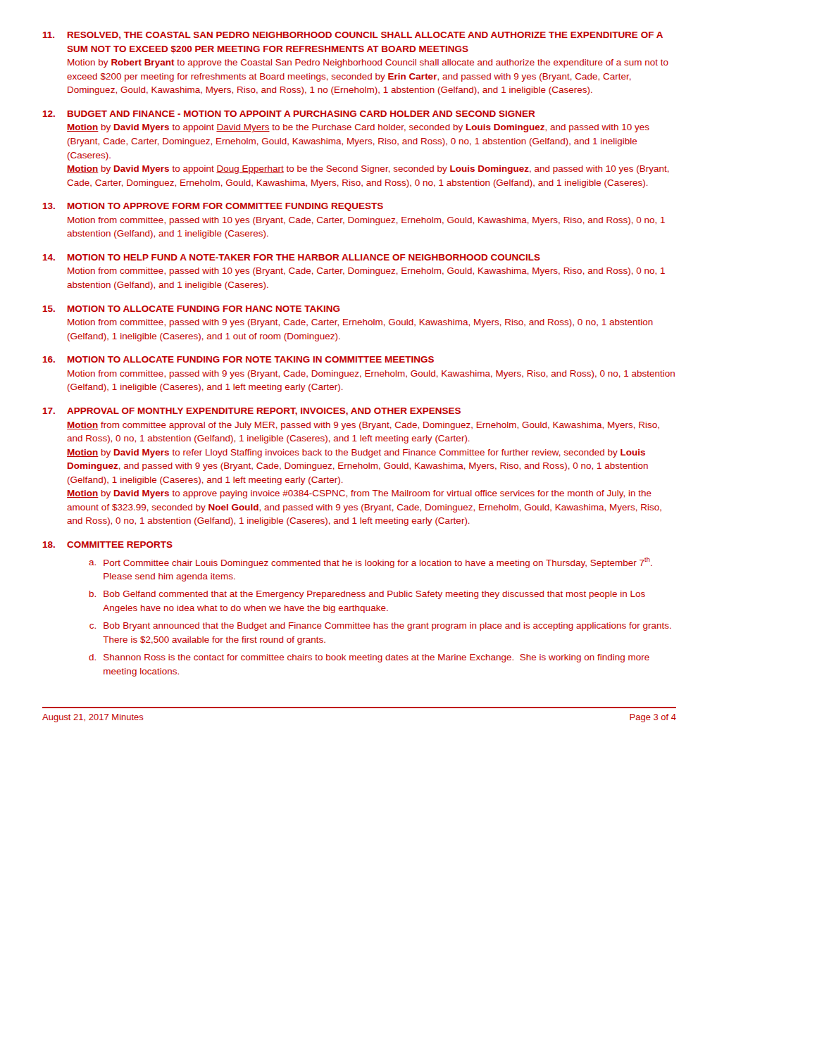11. Resolved, the Coastal San Pedro Neighborhood Council shall allocate and authorize the expenditure of a sum not to exceed $200 per meeting for refreshments at Board meetings Motion by Robert Bryant to approve the Coastal San Pedro Neighborhood Council shall allocate and authorize the expenditure of a sum not to exceed $200 per meeting for refreshments at Board meetings, seconded by Erin Carter, and passed with 9 yes (Bryant, Cade, Carter, Dominguez, Gould, Kawashima, Myers, Riso, and Ross), 1 no (Erneholm), 1 abstention (Gelfand), and 1 ineligible (Caseres).
12. Budget and Finance - Motion to appoint a Purchasing Card Holder and Second Signer Motion by David Myers to appoint David Myers to be the Purchase Card holder, seconded by Louis Dominguez, and passed with 10 yes (Bryant, Cade, Carter, Dominguez, Erneholm, Gould, Kawashima, Myers, Riso, and Ross), 0 no, 1 abstention (Gelfand), and 1 ineligible (Caseres).
Motion by David Myers to appoint Doug Epperhart to be the Second Signer, seconded by Louis Dominguez, and passed with 10 yes (Bryant, Cade, Carter, Dominguez, Erneholm, Gould, Kawashima, Myers, Riso, and Ross), 0 no, 1 abstention (Gelfand), and 1 ineligible (Caseres).
13. Motion to approve form for Committee Funding Requests Motion from committee, passed with 10 yes (Bryant, Cade, Carter, Dominguez, Erneholm, Gould, Kawashima, Myers, Riso, and Ross), 0 no, 1 abstention (Gelfand), and 1 ineligible (Caseres).
14. Motion to help fund a note-taker for the Harbor Alliance of Neighborhood Councils Motion from committee, passed with 10 yes (Bryant, Cade, Carter, Dominguez, Erneholm, Gould, Kawashima, Myers, Riso, and Ross), 0 no, 1 abstention (Gelfand), and 1 ineligible (Caseres).
15. Motion to allocate funding for HANC note taking Motion from committee, passed with 9 yes (Bryant, Cade, Carter, Erneholm, Gould, Kawashima, Myers, Riso, and Ross), 0 no, 1 abstention (Gelfand), 1 ineligible (Caseres), and 1 out of room (Dominguez).
16. Motion to allocate funding for note taking in Committee meetings Motion from committee, passed with 9 yes (Bryant, Cade, Dominguez, Erneholm, Gould, Kawashima, Myers, Riso, and Ross), 0 no, 1 abstention (Gelfand), 1 ineligible (Caseres), and 1 left meeting early (Carter).
17. Approval of Monthly Expenditure Report, Invoices, and other expenses Motion from committee approval of the July MER, passed with 9 yes (Bryant, Cade, Dominguez, Erneholm, Gould, Kawashima, Myers, Riso, and Ross), 0 no, 1 abstention (Gelfand), 1 ineligible (Caseres), and 1 left meeting early (Carter).
Motion by David Myers to refer Lloyd Staffing invoices back to the Budget and Finance Committee for further review, seconded by Louis Dominguez, and passed with 9 yes (Bryant, Cade, Dominguez, Erneholm, Gould, Kawashima, Myers, Riso, and Ross), 0 no, 1 abstention (Gelfand), 1 ineligible (Caseres), and 1 left meeting early (Carter).
Motion by David Myers to approve paying invoice #0384-CSPNC, from The Mailroom for virtual office services for the month of July, in the amount of $323.99, seconded by Noel Gould, and passed with 9 yes (Bryant, Cade, Dominguez, Erneholm, Gould, Kawashima, Myers, Riso, and Ross), 0 no, 1 abstention (Gelfand), 1 ineligible (Caseres), and 1 left meeting early (Carter).
18. Committee Reports
Port Committee chair Louis Dominguez commented that he is looking for a location to have a meeting on Thursday, September 7th. Please send him agenda items.
Bob Gelfand commented that at the Emergency Preparedness and Public Safety meeting they discussed that most people in Los Angeles have no idea what to do when we have the big earthquake.
Bob Bryant announced that the Budget and Finance Committee has the grant program in place and is accepting applications for grants. There is $2,500 available for the first round of grants.
Shannon Ross is the contact for committee chairs to book meeting dates at the Marine Exchange. She is working on finding more meeting locations.
August 21, 2017 Minutes Page 3 of 4